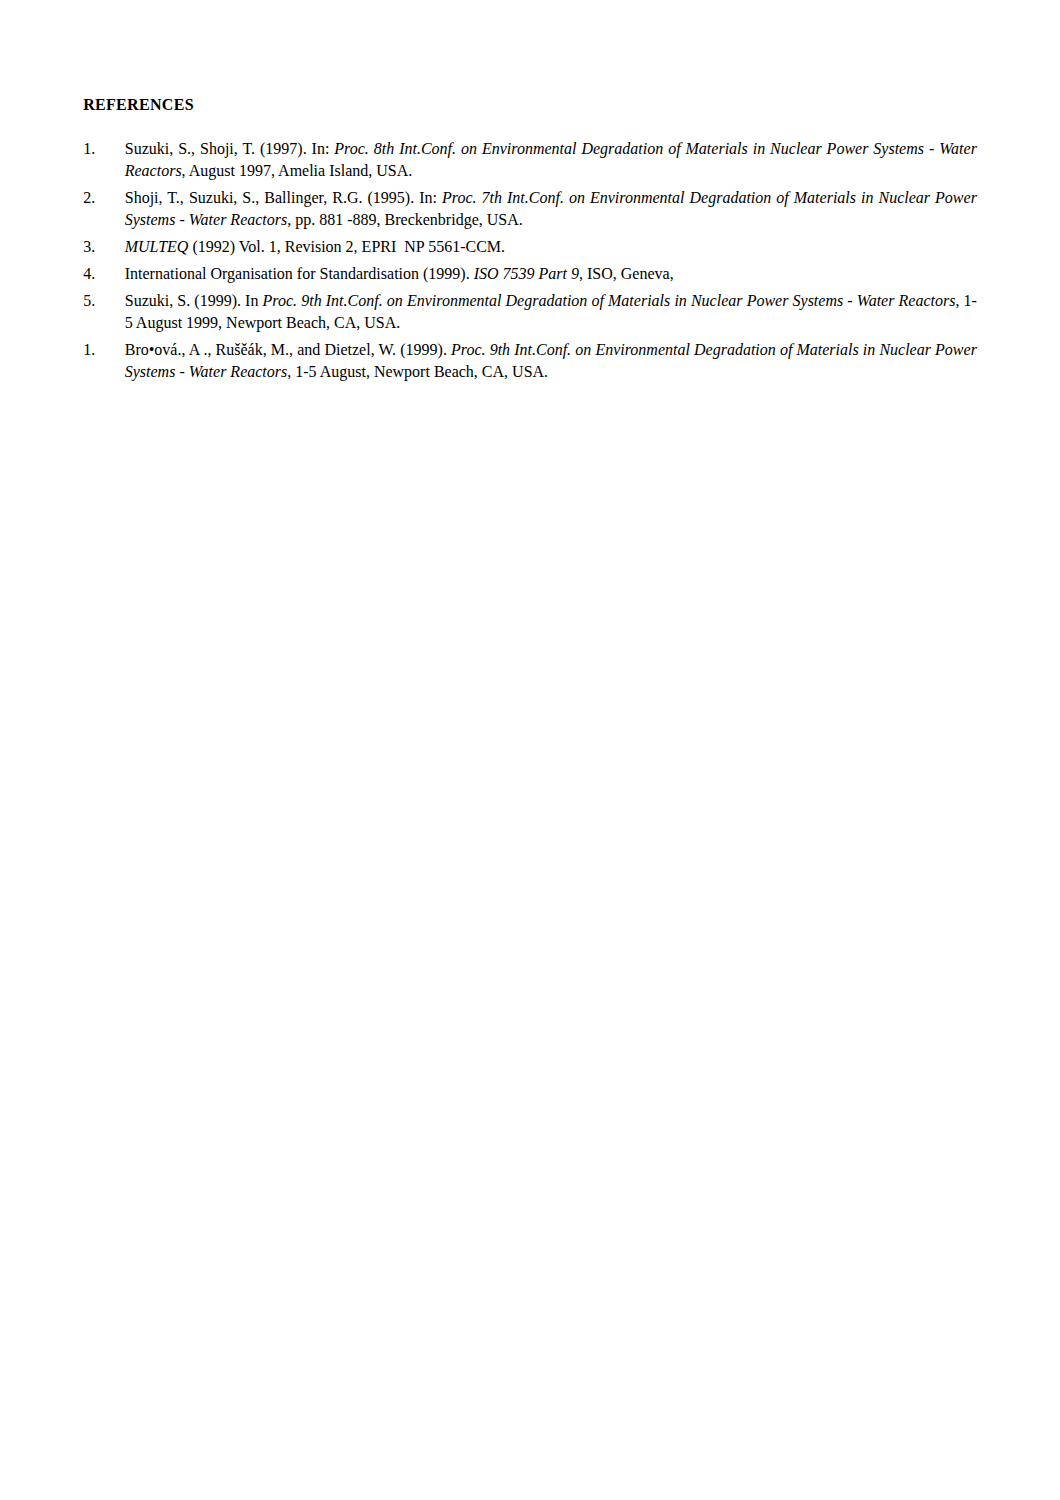REFERENCES
1. Suzuki, S., Shoji, T. (1997). In: Proc. 8th Int.Conf. on Environmental Degradation of Materials in Nuclear Power Systems - Water Reactors, August 1997, Amelia Island, USA.
2. Shoji, T., Suzuki, S., Ballinger, R.G. (1995). In: Proc. 7th Int.Conf. on Environmental Degradation of Materials in Nuclear Power Systems - Water Reactors, pp. 881 -889, Breckenbridge, USA.
3. MULTEQ (1992) Vol. 1, Revision 2, EPRI NP 5561-CCM.
4. International Organisation for Standardisation (1999). ISO 7539 Part 9, ISO, Geneva,
5. Suzuki, S. (1999). In Proc. 9th Int.Conf. on Environmental Degradation of Materials in Nuclear Power Systems - Water Reactors, 1-5 August 1999, Newport Beach, CA, USA.
1. Bro•ová., A ., Rušěák, M., and Dietzel, W. (1999). Proc. 9th Int.Conf. on Environmental Degradation of Materials in Nuclear Power Systems - Water Reactors, 1-5 August, Newport Beach, CA, USA.